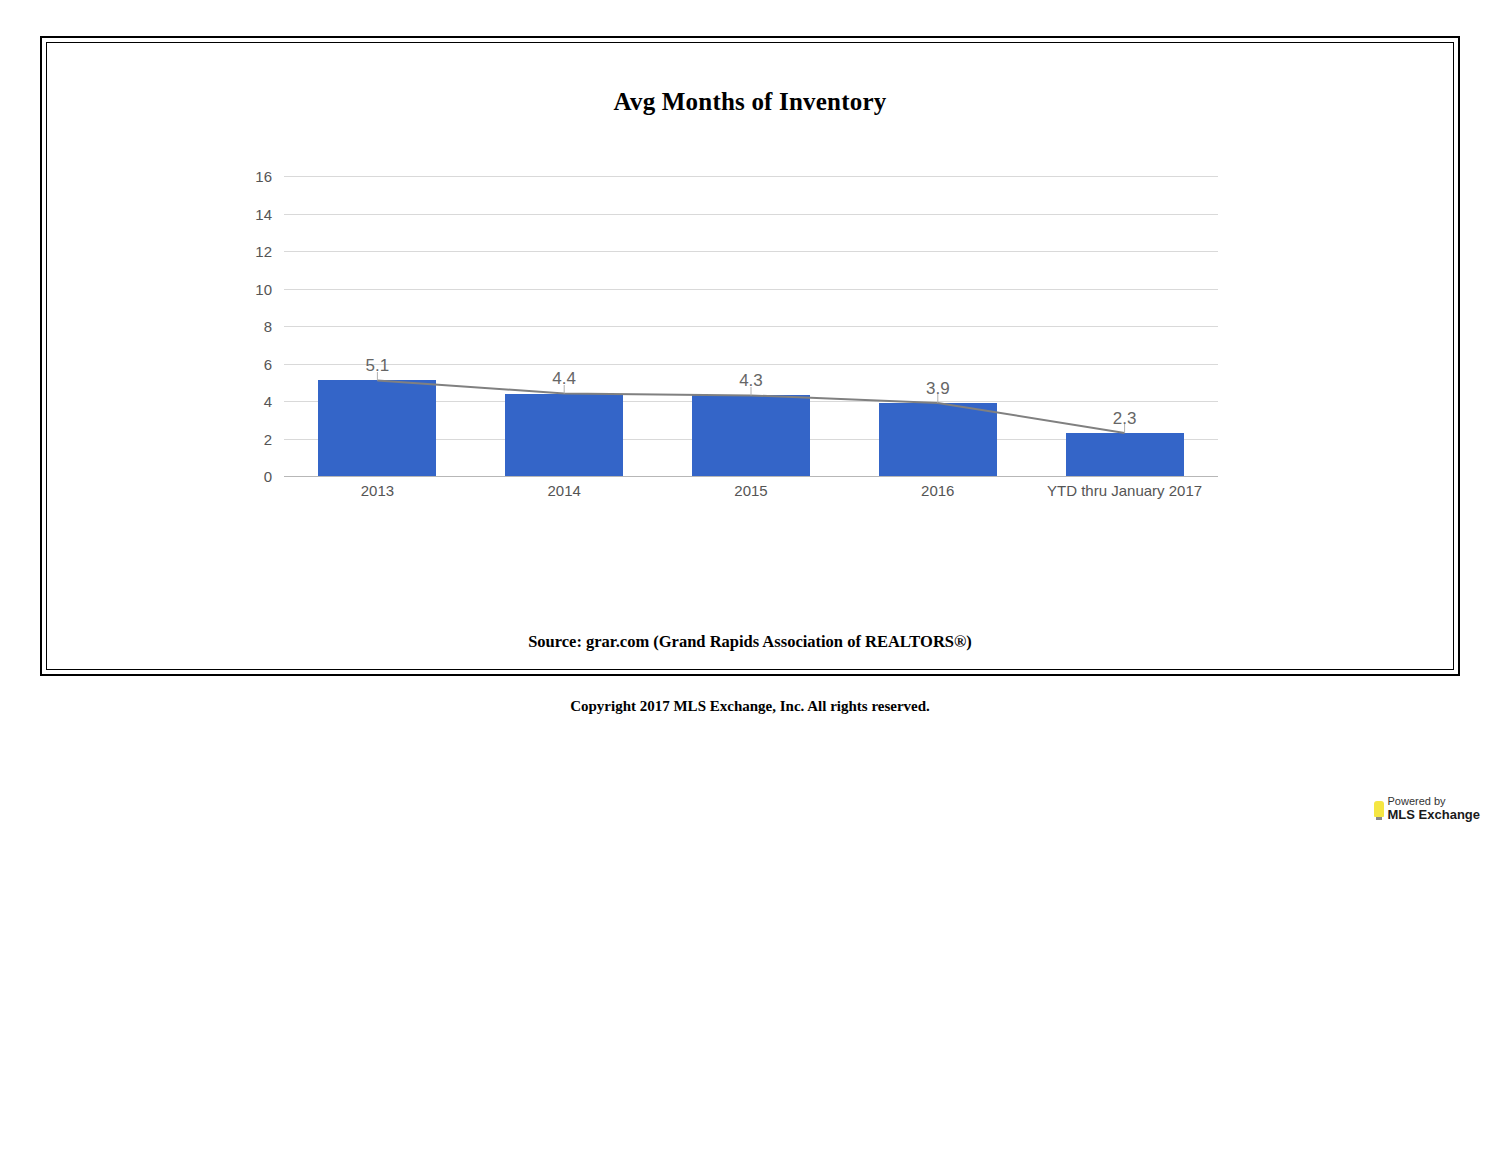Avg Months of Inventory
16 14 12 10 8 6 4 2 0
5.1
4.4
4.3
3.9
2.3
2013
2014
2015
2016
YTD thru January 2017
Source: grar.com (Grand Rapids Association of REALTORS®)
Copyright 2017 MLS Exchange, Inc. All rights reserved.
Powered by
MLS Exchange